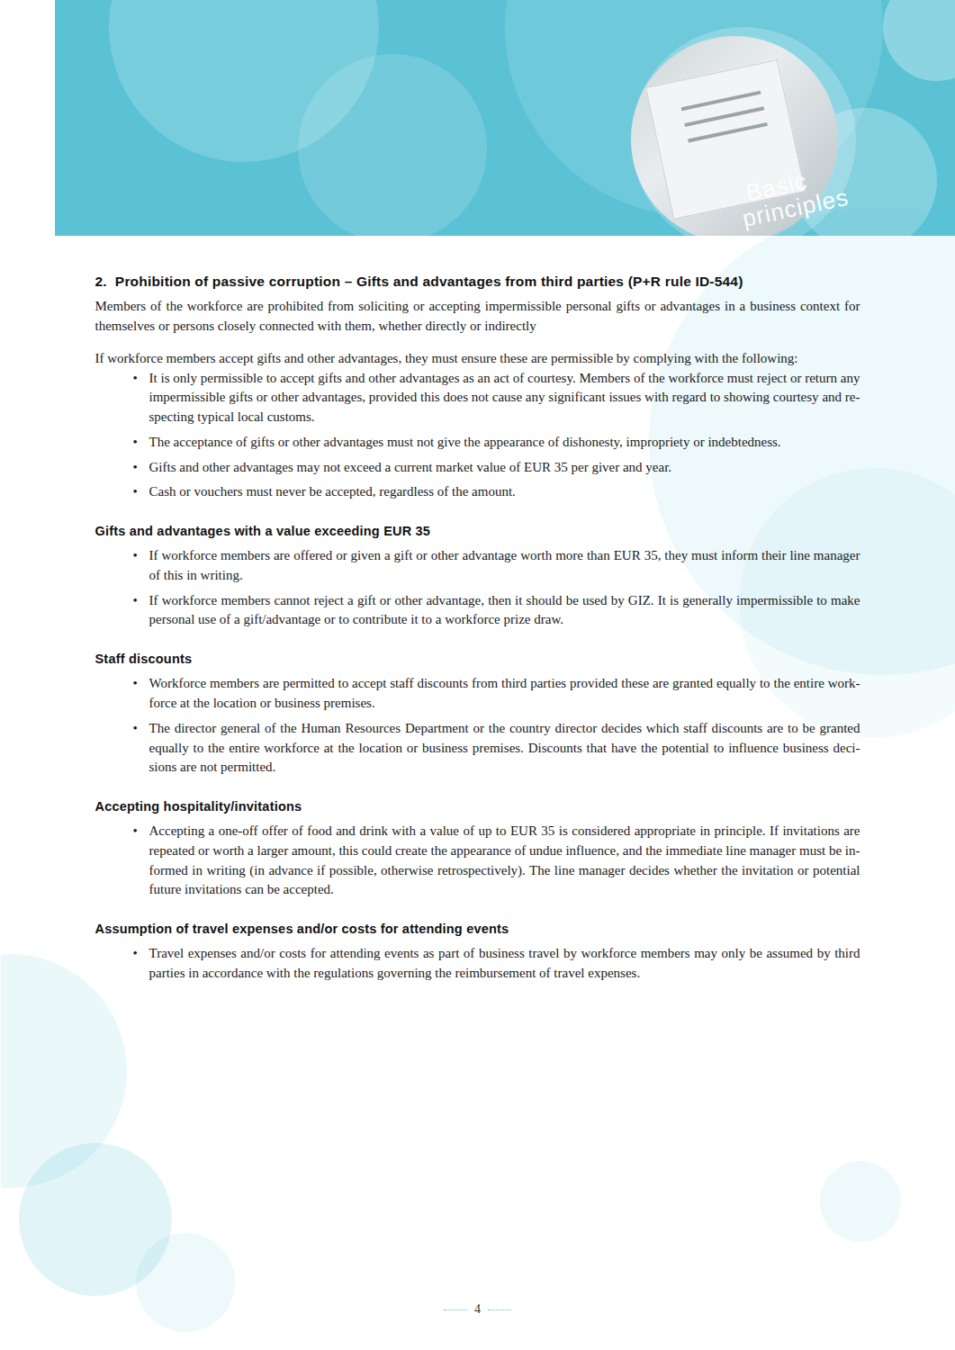Basic principles
2. Prohibition of passive corruption – Gifts and advantages from third parties (P+R rule ID-544)
Members of the workforce are prohibited from soliciting or accepting impermissible personal gifts or advantages in a business context for themselves or persons closely connected with them, whether directly or indirectly
If workforce members accept gifts and other advantages, they must ensure these are permissible by complying with the following:
It is only permissible to accept gifts and other advantages as an act of courtesy. Members of the workforce must reject or return any impermissible gifts or other advantages, provided this does not cause any significant issues with regard to showing courtesy and respecting typical local customs.
The acceptance of gifts or other advantages must not give the appearance of dishonesty, impropriety or indebtedness.
Gifts and other advantages may not exceed a current market value of EUR 35 per giver and year.
Cash or vouchers must never be accepted, regardless of the amount.
Gifts and advantages with a value exceeding EUR 35
If workforce members are offered or given a gift or other advantage worth more than EUR 35, they must inform their line manager of this in writing.
If workforce members cannot reject a gift or other advantage, then it should be used by GIZ. It is generally impermissible to make personal use of a gift/advantage or to contribute it to a workforce prize draw.
Staff discounts
Workforce members are permitted to accept staff discounts from third parties provided these are granted equally to the entire workforce at the location or business premises.
The director general of the Human Resources Department or the country director decides which staff discounts are to be granted equally to the entire workforce at the location or business premises. Discounts that have the potential to influence business decisions are not permitted.
Accepting hospitality/invitations
Accepting a one-off offer of food and drink with a value of up to EUR 35 is considered appropriate in principle. If invitations are repeated or worth a larger amount, this could create the appearance of undue influence, and the immediate line manager must be informed in writing (in advance if possible, otherwise retrospectively). The line manager decides whether the invitation or potential future invitations can be accepted.
Assumption of travel expenses and/or costs for attending events
Travel expenses and/or costs for attending events as part of business travel by workforce members may only be assumed by third parties in accordance with the regulations governing the reimbursement of travel expenses.
4